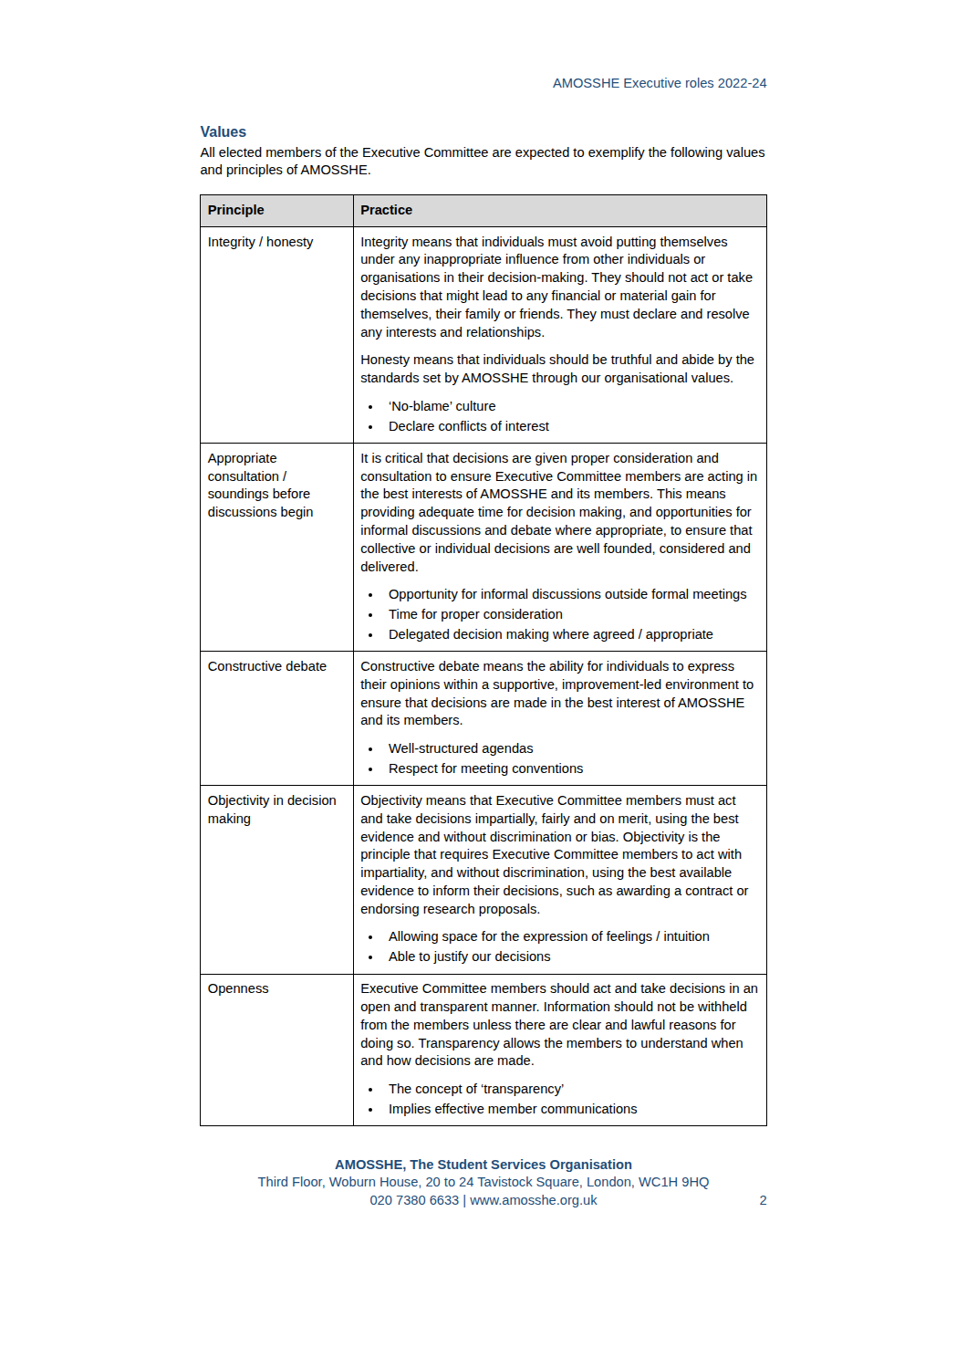AMOSSHE Executive roles 2022-24
Values
All elected members of the Executive Committee are expected to exemplify the following values and principles of AMOSSHE.
| Principle | Practice |
| --- | --- |
| Integrity / honesty | Integrity means that individuals must avoid putting themselves under any inappropriate influence from other individuals or organisations in their decision-making. They should not act or take decisions that might lead to any financial or material gain for themselves, their family or friends. They must declare and resolve any interests and relationships. Honesty means that individuals should be truthful and abide by the standards set by AMOSSHE through our organisational values. ‘No-blame’ culture Declare conflicts of interest |
| Appropriate consultation / soundings before discussions begin | It is critical that decisions are given proper consideration and consultation to ensure Executive Committee members are acting in the best interests of AMOSSHE and its members. This means providing adequate time for decision making, and opportunities for informal discussions and debate where appropriate, to ensure that collective or individual decisions are well founded, considered and delivered. Opportunity for informal discussions outside formal meetings Time for proper consideration Delegated decision making where agreed / appropriate |
| Constructive debate | Constructive debate means the ability for individuals to express their opinions within a supportive, improvement-led environment to ensure that decisions are made in the best interest of AMOSSHE and its members. Well-structured agendas Respect for meeting conventions |
| Objectivity in decision making | Objectivity means that Executive Committee members must act and take decisions impartially, fairly and on merit, using the best evidence and without discrimination or bias. Objectivity is the principle that requires Executive Committee members to act with impartiality, and without discrimination, using the best available evidence to inform their decisions, such as awarding a contract or endorsing research proposals. Allowing space for the expression of feelings / intuition Able to justify our decisions |
| Openness | Executive Committee members should act and take decisions in an open and transparent manner. Information should not be withheld from the members unless there are clear and lawful reasons for doing so. Transparency allows the members to understand when and how decisions are made. The concept of ‘transparency’ Implies effective member communications |
AMOSSHE, The Student Services Organisation
Third Floor, Woburn House, 20 to 24 Tavistock Square, London, WC1H 9HQ
020 7380 6633 | www.amosshe.org.uk
2